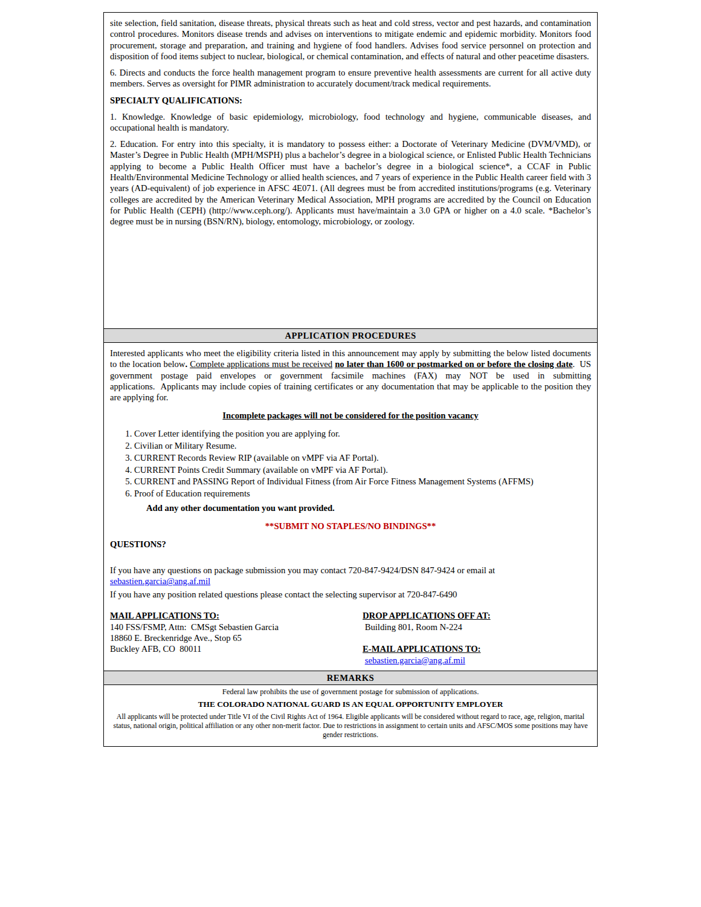site selection, field sanitation, disease threats, physical threats such as heat and cold stress, vector and pest hazards, and contamination control procedures. Monitors disease trends and advises on interventions to mitigate endemic and epidemic morbidity. Monitors food procurement, storage and preparation, and training and hygiene of food handlers. Advises food service personnel on protection and disposition of food items subject to nuclear, biological, or chemical contamination, and effects of natural and other peacetime disasters.
6. Directs and conducts the force health management program to ensure preventive health assessments are current for all active duty members. Serves as oversight for PIMR administration to accurately document/track medical requirements.
SPECIALTY QUALIFICATIONS:
1. Knowledge. Knowledge of basic epidemiology, microbiology, food technology and hygiene, communicable diseases, and occupational health is mandatory.
2. Education. For entry into this specialty, it is mandatory to possess either: a Doctorate of Veterinary Medicine (DVM/VMD), or Master’s Degree in Public Health (MPH/MSPH) plus a bachelor’s degree in a biological science, or Enlisted Public Health Technicians applying to become a Public Health Officer must have a bachelor’s degree in a biological science*, a CCAF in Public Health/Environmental Medicine Technology or allied health sciences, and 7 years of experience in the Public Health career field with 3 years (AD-equivalent) of job experience in AFSC 4E071. (All degrees must be from accredited institutions/programs (e.g. Veterinary colleges are accredited by the American Veterinary Medical Association, MPH programs are accredited by the Council on Education for Public Health (CEPH) (http://www.ceph.org/). Applicants must have/maintain a 3.0 GPA or higher on a 4.0 scale. *Bachelor’s degree must be in nursing (BSN/RN), biology, entomology, microbiology, or zoology.
APPLICATION PROCEDURES
Interested applicants who meet the eligibility criteria listed in this announcement may apply by submitting the below listed documents to the location below. Complete applications must be received no later than 1600 or postmarked on or before the closing date. US government postage paid envelopes or government facsimile machines (FAX) may NOT be used in submitting applications. Applicants may include copies of training certificates or any documentation that may be applicable to the position they are applying for.
Incomplete packages will not be considered for the position vacancy
Cover Letter identifying the position you are applying for.
Civilian or Military Resume.
CURRENT Records Review RIP (available on vMPF via AF Portal).
CURRENT Points Credit Summary (available on vMPF via AF Portal).
CURRENT and PASSING Report of Individual Fitness (from Air Force Fitness Management Systems (AFFMS)
Proof of Education requirements
Add any other documentation you want provided.
**SUBMIT NO STAPLES/NO BINDINGS**
QUESTIONS?
If you have any questions on package submission you may contact 720-847-9424/DSN 847-9424 or email at sebastien.garcia@ang.af.mil
If you have any position related questions please contact the selecting supervisor at 720-847-6490
| MAIL APPLICATIONS TO: 140 FSS/FSMP, Attn: CMSgt Sebastien Garcia 18860 E. Breckenridge Ave., Stop 65 Buckley AFB, CO 80011 | DROP APPLICATIONS OFF AT: Building 801, Room N-224 E-MAIL APPLICATIONS TO: sebastien.garcia@ang.af.mil |
REMARKS
Federal law prohibits the use of government postage for submission of applications.
THE COLORADO NATIONAL GUARD IS AN EQUAL OPPORTUNITY EMPLOYER
All applicants will be protected under Title VI of the Civil Rights Act of 1964. Eligible applicants will be considered without regard to race, age, religion, marital status, national origin, political affiliation or any other non-merit factor. Due to restrictions in assignment to certain units and AFSC/MOS some positions may have gender restrictions.